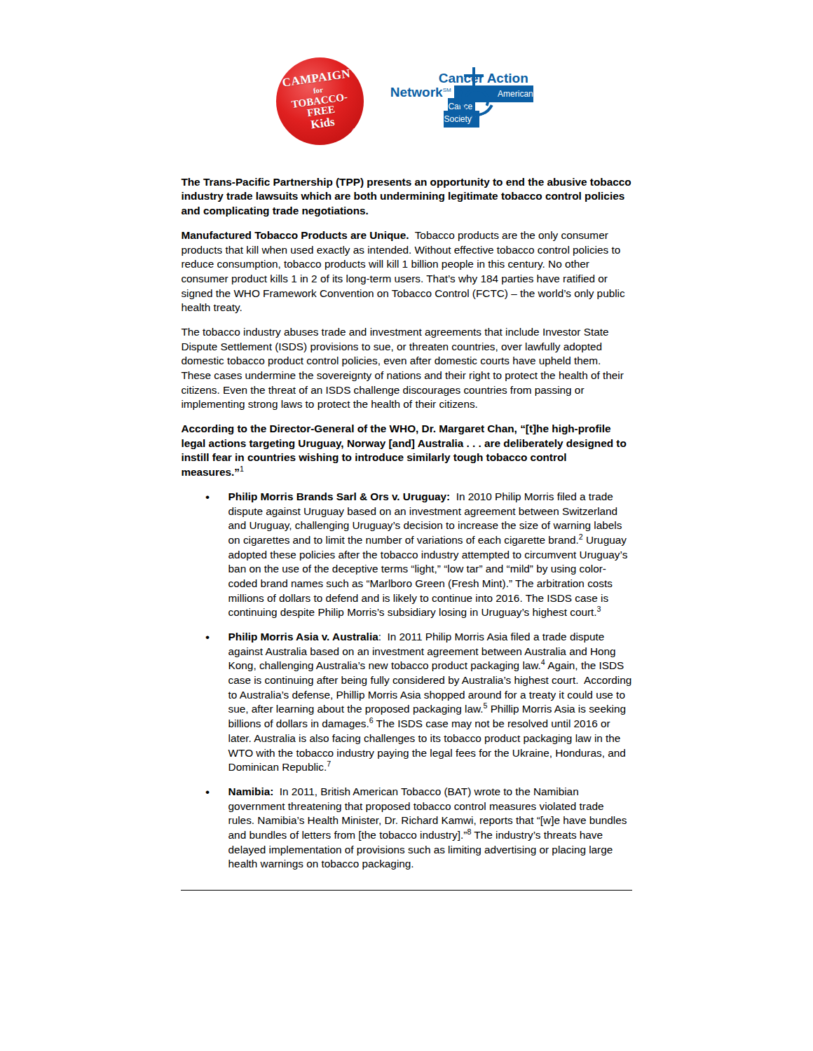CAMPAIGN
for
TOBACCO-FREE
Kids ® Cancer Action
NetworkSM American
Cancer
Society®
The Trans-Pacific Partnership (TPP) presents an opportunity to end the abusive tobacco industry trade lawsuits which are both undermining legitimate tobacco control policies and complicating trade negotiations.
Manufactured Tobacco Products are Unique. Tobacco products are the only consumer products that kill when used exactly as intended. Without effective tobacco control policies to reduce consumption, tobacco products will kill 1 billion people in this century. No other consumer product kills 1 in 2 of its long-term users. That’s why 184 parties have ratified or signed the WHO Framework Convention on Tobacco Control (FCTC) – the world’s only public health treaty.
The tobacco industry abuses trade and investment agreements that include Investor State Dispute Settlement (ISDS) provisions to sue, or threaten countries, over lawfully adopted domestic tobacco product control policies, even after domestic courts have upheld them. These cases undermine the sovereignty of nations and their right to protect the health of their citizens. Even the threat of an ISDS challenge discourages countries from passing or implementing strong laws to protect the health of their citizens.
According to the Director-General of the WHO, Dr. Margaret Chan, “[t]he high-profile legal actions targeting Uruguay, Norway [and] Australia . . . are deliberately designed to instill fear in countries wishing to introduce similarly tough tobacco control measures.”1
Philip Morris Brands Sarl & Ors v. Uruguay: In 2010 Philip Morris filed a trade dispute against Uruguay based on an investment agreement between Switzerland and Uruguay, challenging Uruguay’s decision to increase the size of warning labels on cigarettes and to limit the number of variations of each cigarette brand.2 Uruguay adopted these policies after the tobacco industry attempted to circumvent Uruguay’s ban on the use of the deceptive terms “light,” “low tar” and “mild” by using color-coded brand names such as “Marlboro Green (Fresh Mint).” The arbitration costs millions of dollars to defend and is likely to continue into 2016. The ISDS case is continuing despite Philip Morris’s subsidiary losing in Uruguay’s highest court.3
Philip Morris Asia v. Australia: In 2011 Philip Morris Asia filed a trade dispute against Australia based on an investment agreement between Australia and Hong Kong, challenging Australia’s new tobacco product packaging law.4 Again, the ISDS case is continuing after being fully considered by Australia’s highest court. According to Australia’s defense, Phillip Morris Asia shopped around for a treaty it could use to sue, after learning about the proposed packaging law.5 Phillip Morris Asia is seeking billions of dollars in damages.6 The ISDS case may not be resolved until 2016 or later. Australia is also facing challenges to its tobacco product packaging law in the WTO with the tobacco industry paying the legal fees for the Ukraine, Honduras, and Dominican Republic.7
Namibia: In 2011, British American Tobacco (BAT) wrote to the Namibian government threatening that proposed tobacco control measures violated trade rules. Namibia’s Health Minister, Dr. Richard Kamwi, reports that “[w]e have bundles and bundles of letters from [the tobacco industry].”8 The industry’s threats have delayed implementation of provisions such as limiting advertising or placing large health warnings on tobacco packaging.